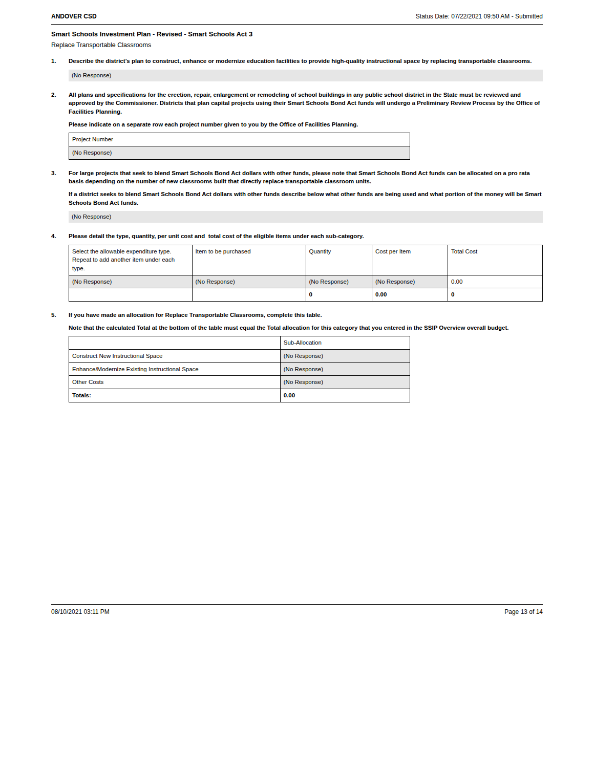ANDOVER CSD
Status Date: 07/22/2021 09:50 AM - Submitted
Smart Schools Investment Plan - Revised - Smart Schools Act 3
Replace Transportable Classrooms
1.
Describe the district’s plan to construct, enhance or modernize education facilities to provide high-quality instructional space by replacing transportable classrooms.
(No Response)
2.
All plans and specifications for the erection, repair, enlargement or remodeling of school buildings in any public school district in the State must be reviewed and approved by the Commissioner. Districts that plan capital projects using their Smart Schools Bond Act funds will undergo a Preliminary Review Process by the Office of Facilities Planning.
Please indicate on a separate row each project number given to you by the Office of Facilities Planning.
| Project Number |
| --- |
| (No Response) |
3.
For large projects that seek to blend Smart Schools Bond Act dollars with other funds, please note that Smart Schools Bond Act funds can be allocated on a pro rata basis depending on the number of new classrooms built that directly replace transportable classroom units.
If a district seeks to blend Smart Schools Bond Act dollars with other funds describe below what other funds are being used and what portion of the money will be Smart Schools Bond Act funds.
(No Response)
4.
Please detail the type, quantity, per unit cost and total cost of the eligible items under each sub-category.
| Select the allowable expenditure type. Repeat to add another item under each type. | Item to be purchased | Quantity | Cost per Item | Total Cost |
| --- | --- | --- | --- | --- |
| (No Response) | (No Response) | (No Response) | (No Response) | 0.00 |
| | | 0 | 0.00 | 0 |
5.
If you have made an allocation for Replace Transportable Classrooms, complete this table.
Note that the calculated Total at the bottom of the table must equal the Total allocation for this category that you entered in the SSIP Overview overall budget.
| | Sub-Allocation |
| --- | --- |
| Construct New Instructional Space | (No Response) |
| Enhance/Modernize Existing Instructional Space | (No Response) |
| Other Costs | (No Response) |
| Totals: | 0.00 |
08/10/2021 03:11 PM
Page 13 of 14